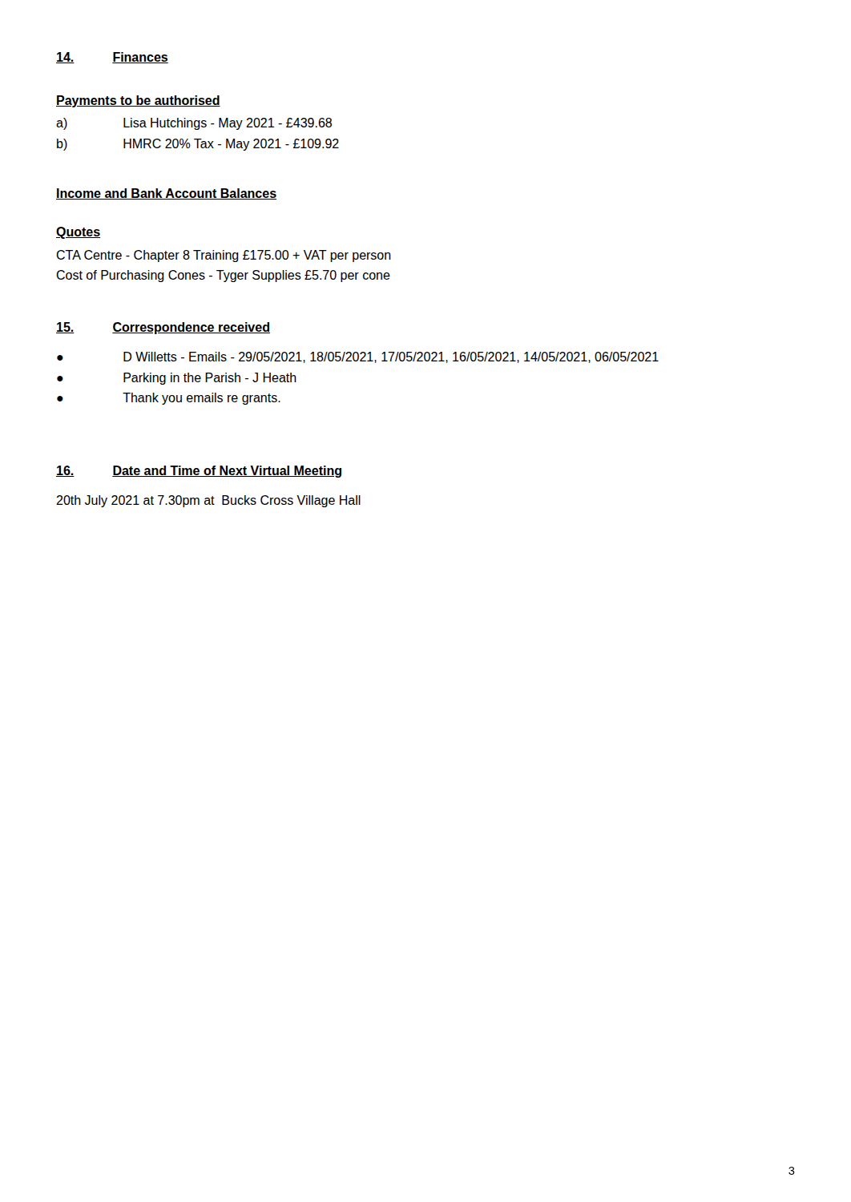14. Finances
Payments to be authorised
a) Lisa Hutchings - May 2021 - £439.68
b) HMRC 20% Tax - May 2021 - £109.92
Income and Bank Account Balances
Quotes
CTA Centre - Chapter 8 Training £175.00 + VAT per person
Cost of Purchasing Cones - Tyger Supplies £5.70 per cone
15. Correspondence received
●D Willetts - Emails - 29/05/2021, 18/05/2021, 17/05/2021, 16/05/2021, 14/05/2021, 06/05/2021
●Parking in the Parish - J Heath
●Thank you emails re grants.
16. Date and Time of Next Virtual Meeting
20th July 2021 at 7.30pm at Bucks Cross Village Hall
3